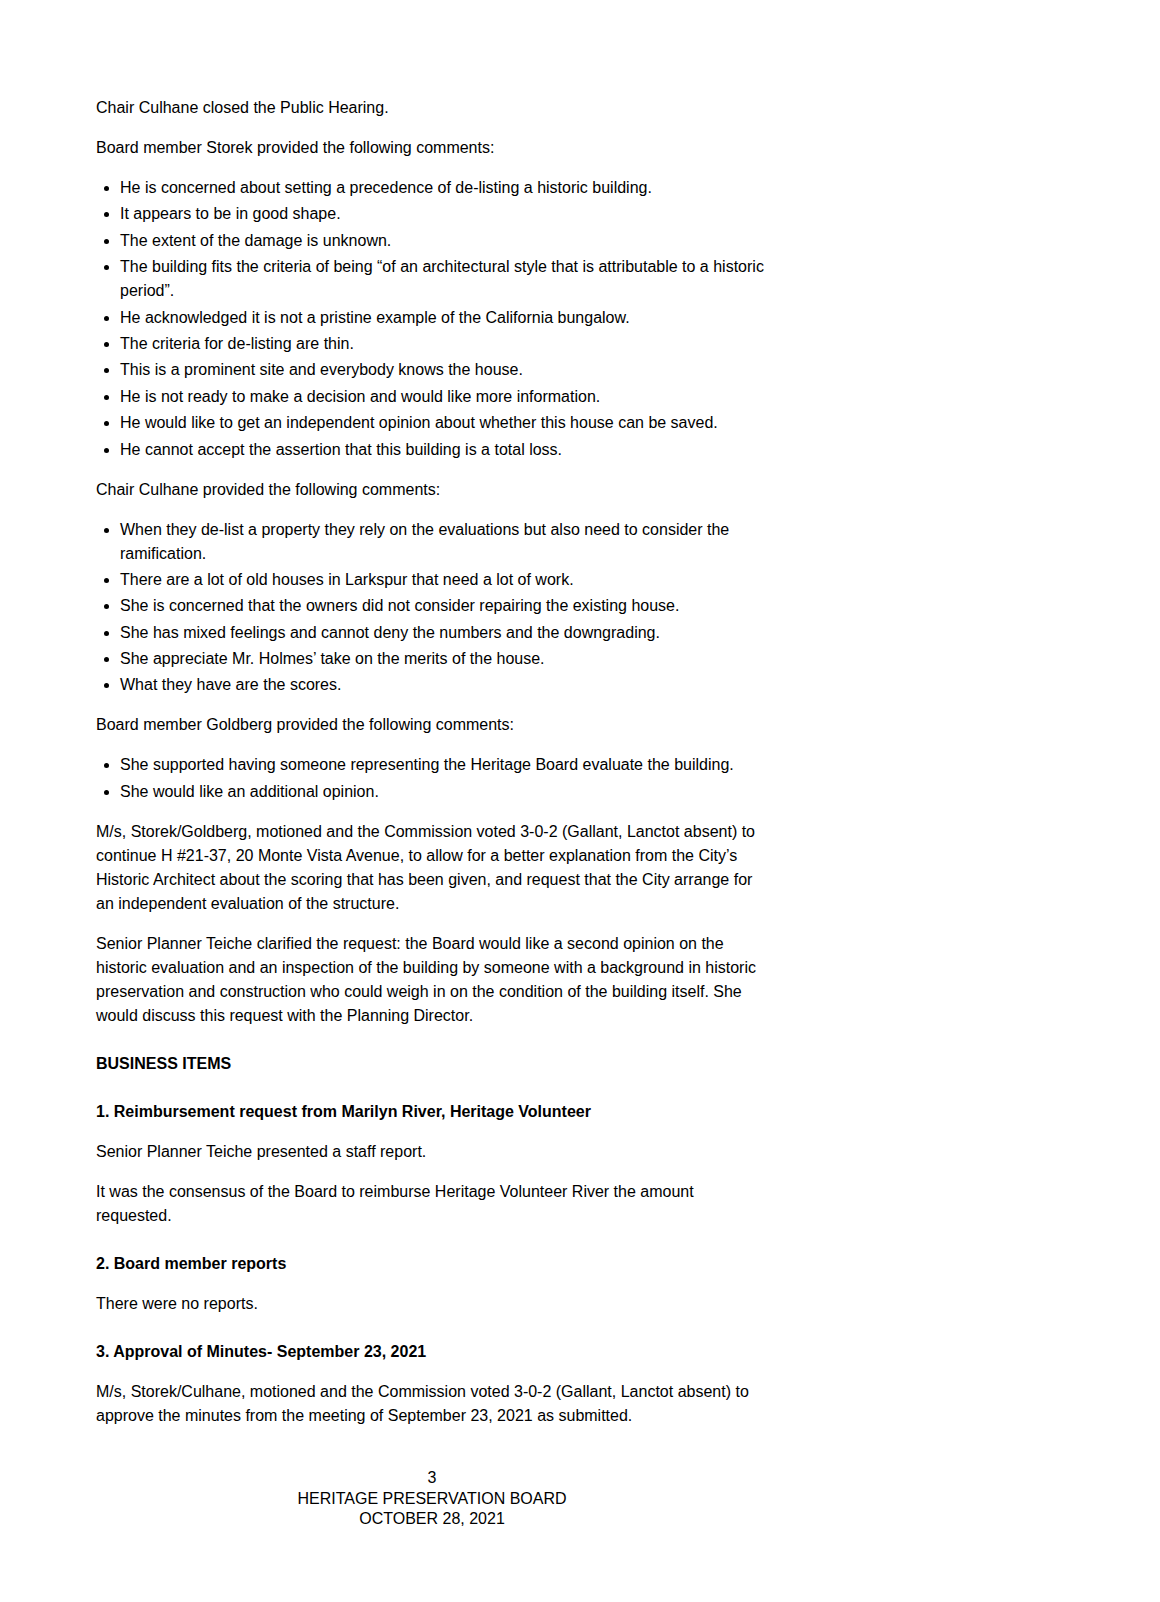Chair Culhane closed the Public Hearing.
Board member Storek provided the following comments:
He is concerned about setting a precedence of de-listing a historic building.
It appears to be in good shape.
The extent of the damage is unknown.
The building fits the criteria of being “of an architectural style that is attributable to a historic period”.
He acknowledged it is not a pristine example of the California bungalow.
The criteria for de-listing are thin.
This is a prominent site and everybody knows the house.
He is not ready to make a decision and would like more information.
He would like to get an independent opinion about whether this house can be saved.
He cannot accept the assertion that this building is a total loss.
Chair Culhane provided the following comments:
When they de-list a property they rely on the evaluations but also need to consider the ramification.
There are a lot of old houses in Larkspur that need a lot of work.
She is concerned that the owners did not consider repairing the existing house.
She has mixed feelings and cannot deny the numbers and the downgrading.
She appreciate Mr. Holmes’ take on the merits of the house.
What they have are the scores.
Board member Goldberg provided the following comments:
She supported having someone representing the Heritage Board evaluate the building.
She would like an additional opinion.
M/s, Storek/Goldberg, motioned and the Commission voted 3-0-2 (Gallant, Lanctot absent) to continue H #21-37, 20 Monte Vista Avenue, to allow for a better explanation from the City’s Historic Architect about the scoring that has been given, and request that the City arrange for an independent evaluation of the structure.
Senior Planner Teiche clarified the request: the Board would like a second opinion on the historic evaluation and an inspection of the building by someone with a background in historic preservation and construction who could weigh in on the condition of the building itself. She would discuss this request with the Planning Director.
BUSINESS ITEMS
1. Reimbursement request from Marilyn River, Heritage Volunteer
Senior Planner Teiche presented a staff report.
It was the consensus of the Board to reimburse Heritage Volunteer River the amount requested.
2. Board member reports
There were no reports.
3. Approval of Minutes- September 23, 2021
M/s, Storek/Culhane, motioned and the Commission voted 3-0-2 (Gallant, Lanctot absent) to approve the minutes from the meeting of September 23, 2021 as submitted.
3
HERITAGE PRESERVATION BOARD
OCTOBER 28, 2021